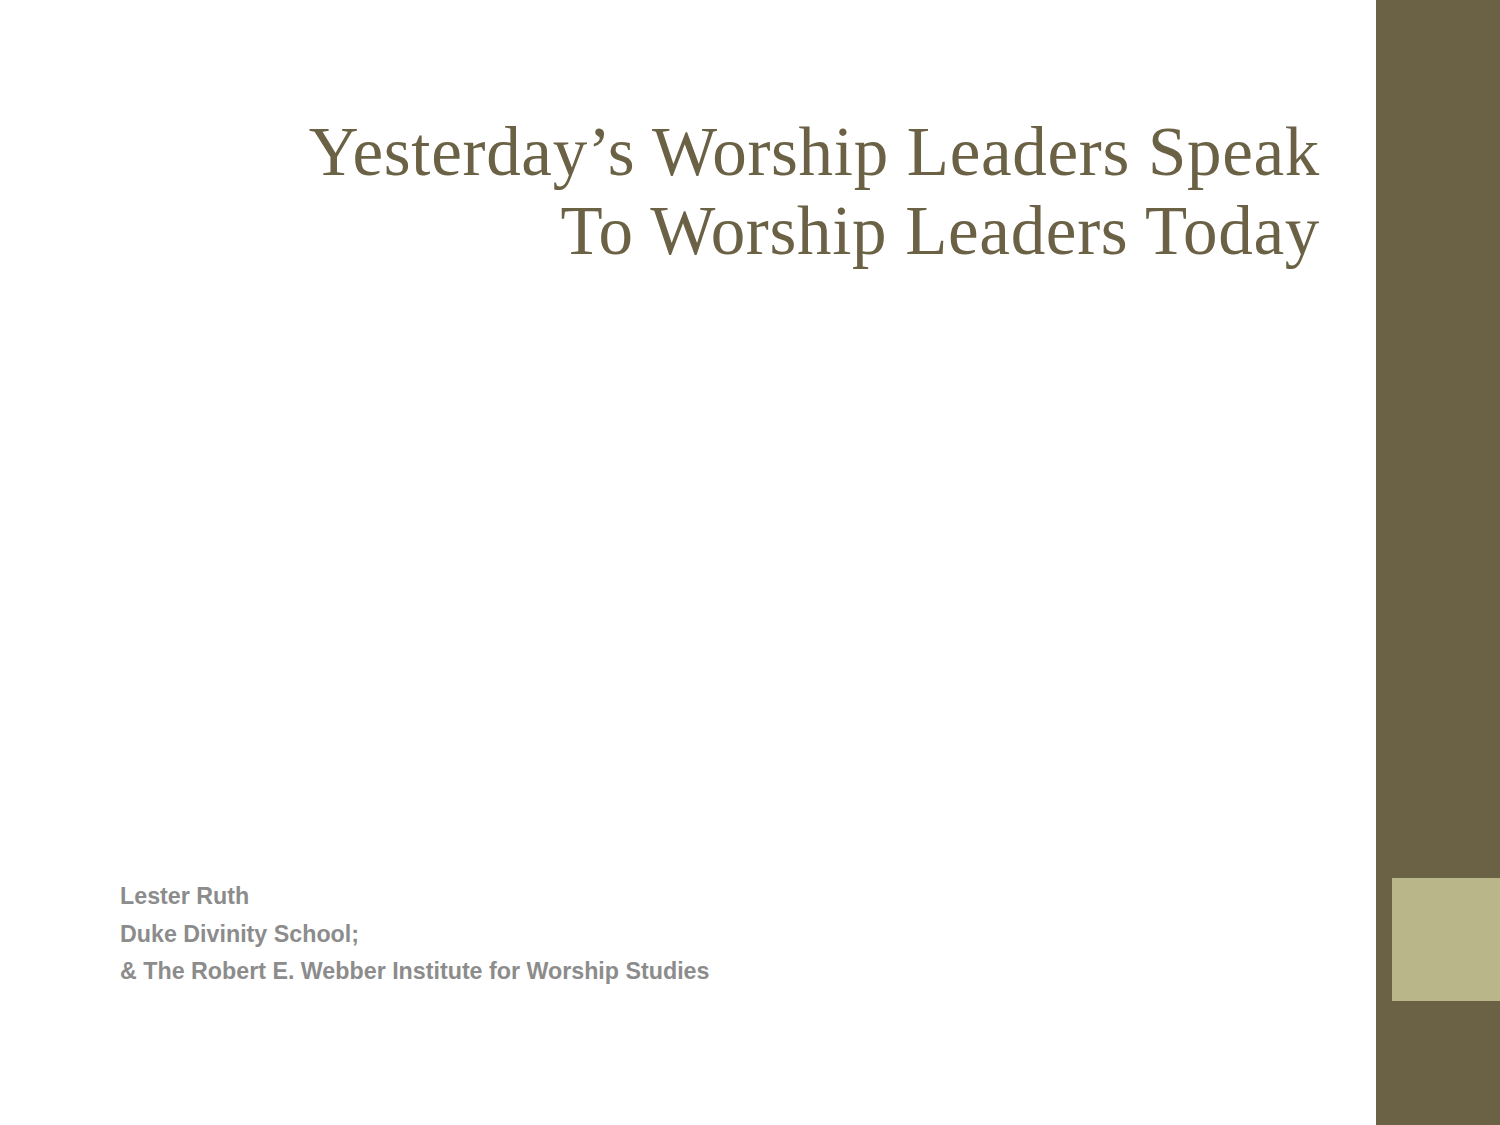Yesterday’s Worship Leaders Speak To Worship Leaders Today
Lester Ruth
Duke Divinity School;
& The Robert E. Webber Institute for Worship Studies